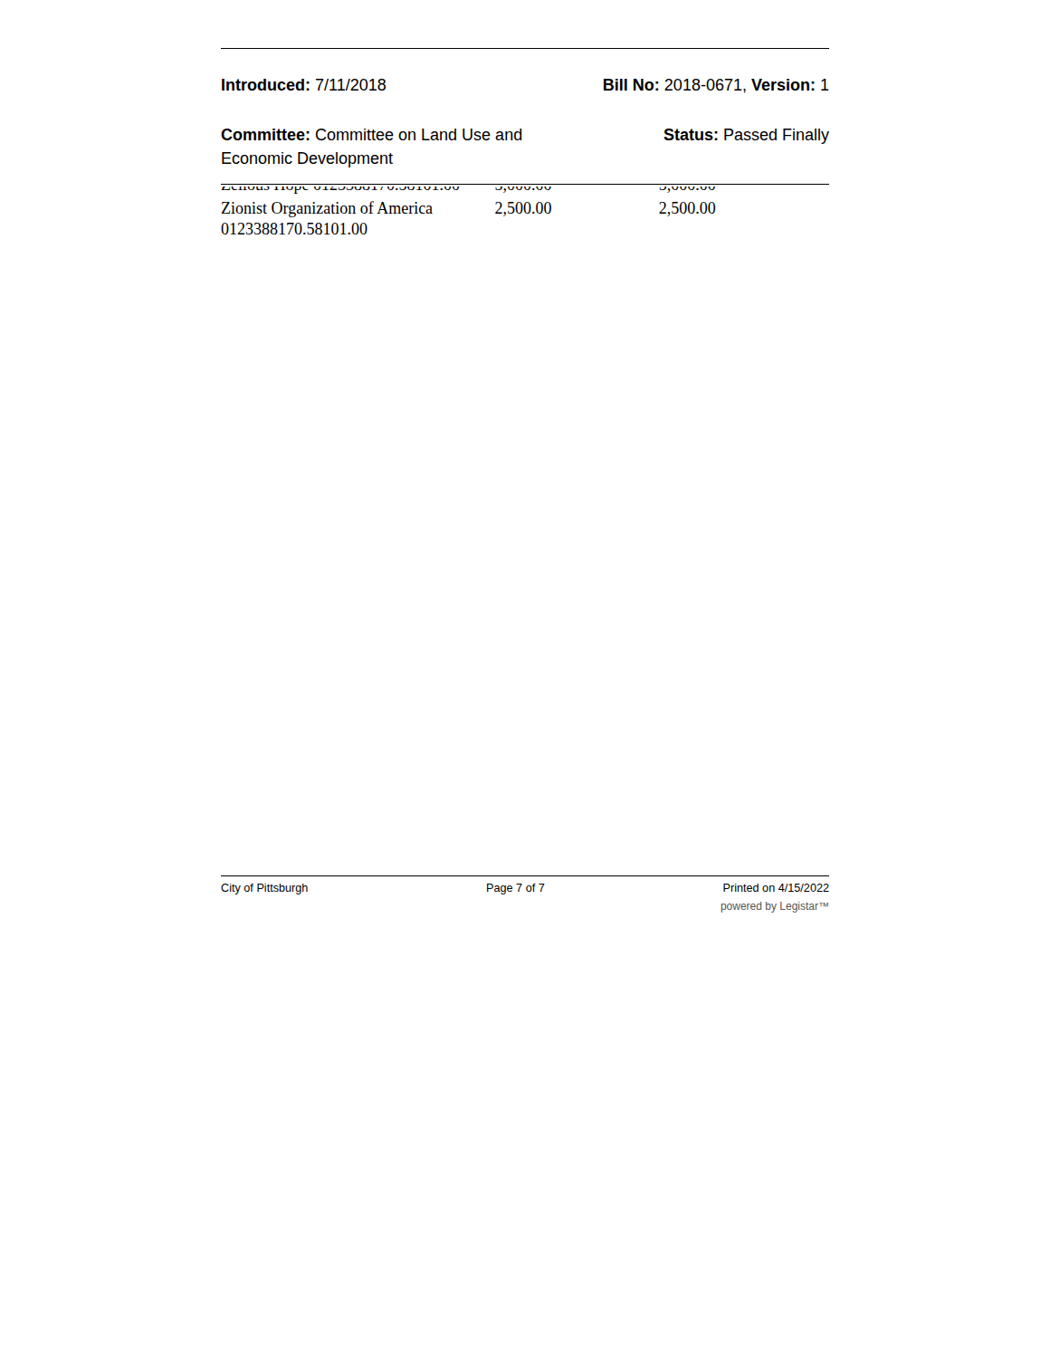Introduced: 7/11/2018
Bill No: 2018-0671, Version: 1
Committee: Committee on Land Use and Economic Development
Status: Passed Finally
| Zellous Hope 0123388170.58101.00 | 5,000.00 | 5,000.00 |
| Zionist Organization of America 0123388170.58101.00 | 2,500.00 | 2,500.00 |
City of Pittsburgh
Page 7 of 7
Printed on 4/15/2022
powered by Legistar™